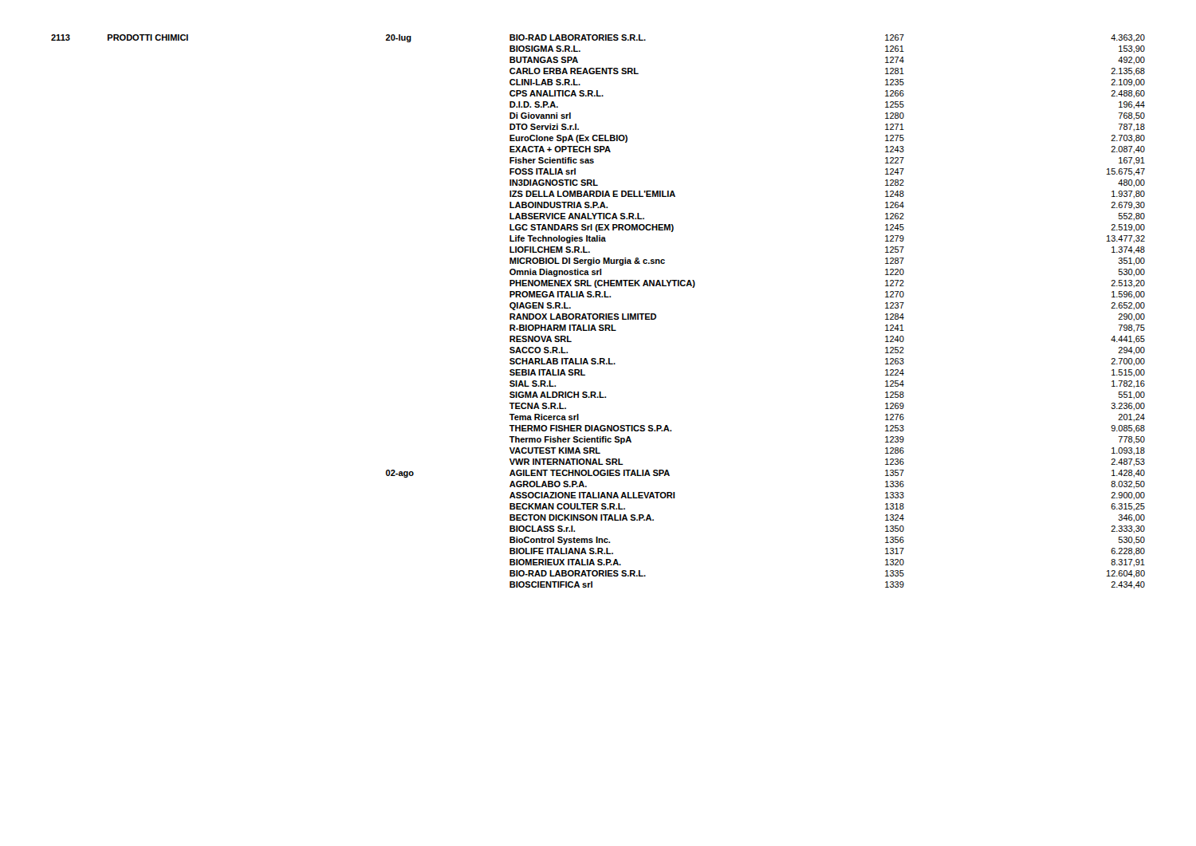| 2113 | PRODOTTI CHIMICI | 20-lug | BIO-RAD LABORATORIES S.R.L. | 1267 | 4.363,20 |
| | | | BIOSIGMA S.R.L. | 1261 | 153,90 |
| | | | BUTANGAS SPA | 1274 | 492,00 |
| | | | CARLO ERBA REAGENTS SRL | 1281 | 2.135,68 |
| | | | CLINI-LAB S.R.L. | 1235 | 2.109,00 |
| | | | CPS ANALITICA S.R.L. | 1266 | 2.488,60 |
| | | | D.I.D. S.P.A. | 1255 | 196,44 |
| | | | Di Giovanni srl | 1280 | 768,50 |
| | | | DTO Servizi S.r.l. | 1271 | 787,18 |
| | | | EuroClone SpA (Ex CELBIO) | 1275 | 2.703,80 |
| | | | EXACTA + OPTECH SPA | 1243 | 2.087,40 |
| | | | Fisher Scientific sas | 1227 | 167,91 |
| | | | FOSS ITALIA srl | 1247 | 15.675,47 |
| | | | IN3DIAGNOSTIC SRL | 1282 | 480,00 |
| | | | IZS DELLA LOMBARDIA E DELL'EMILIA | 1248 | 1.937,80 |
| | | | LABOINDUSTRIA S.P.A. | 1264 | 2.679,30 |
| | | | LABSERVICE ANALYTICA S.R.L. | 1262 | 552,80 |
| | | | LGC STANDARS Srl (EX PROMOCHEM) | 1245 | 2.519,00 |
| | | | Life Technologies Italia | 1279 | 13.477,32 |
| | | | LIOFILCHEM S.R.L. | 1257 | 1.374,48 |
| | | | MICROBIOL DI Sergio Murgia & c.snc | 1287 | 351,00 |
| | | | Omnia Diagnostica srl | 1220 | 530,00 |
| | | | PHENOMENEX SRL (CHEMTEK ANALYTICA) | 1272 | 2.513,20 |
| | | | PROMEGA ITALIA S.R.L. | 1270 | 1.596,00 |
| | | | QIAGEN S.R.L. | 1237 | 2.652,00 |
| | | | RANDOX LABORATORIES LIMITED | 1284 | 290,00 |
| | | | R-BIOPHARM ITALIA SRL | 1241 | 798,75 |
| | | | RESNOVA SRL | 1240 | 4.441,65 |
| | | | SACCO S.R.L. | 1252 | 294,00 |
| | | | SCHARLAB ITALIA S.R.L. | 1263 | 2.700,00 |
| | | | SEBIA ITALIA SRL | 1224 | 1.515,00 |
| | | | SIAL S.R.L. | 1254 | 1.782,16 |
| | | | SIGMA ALDRICH S.R.L. | 1258 | 551,00 |
| | | | TECNA S.R.L. | 1269 | 3.236,00 |
| | | | Tema Ricerca srl | 1276 | 201,24 |
| | | | THERMO FISHER DIAGNOSTICS S.P.A. | 1253 | 9.085,68 |
| | | | Thermo Fisher Scientific SpA | 1239 | 778,50 |
| | | | VACUTEST KIMA SRL | 1286 | 1.093,18 |
| | | | VWR INTERNATIONAL SRL | 1236 | 2.487,53 |
| | | 02-ago | AGILENT TECHNOLOGIES ITALIA SPA | 1357 | 1.428,40 |
| | | | AGROLABO S.P.A. | 1336 | 8.032,50 |
| | | | ASSOCIAZIONE ITALIANA ALLEVATORI | 1333 | 2.900,00 |
| | | | BECKMAN COULTER S.R.L. | 1318 | 6.315,25 |
| | | | BECTON DICKINSON ITALIA S.P.A. | 1324 | 346,00 |
| | | | BIOCLASS S.r.l. | 1350 | 2.333,30 |
| | | | BioControl Systems Inc. | 1356 | 530,50 |
| | | | BIOLIFE ITALIANA S.R.L. | 1317 | 6.228,80 |
| | | | BIOMERIEUX ITALIA S.P.A. | 1320 | 8.317,91 |
| | | | BIO-RAD LABORATORIES S.R.L. | 1335 | 12.604,80 |
| | | | BIOSCIENTIFICA srl | 1339 | 2.434,40 |